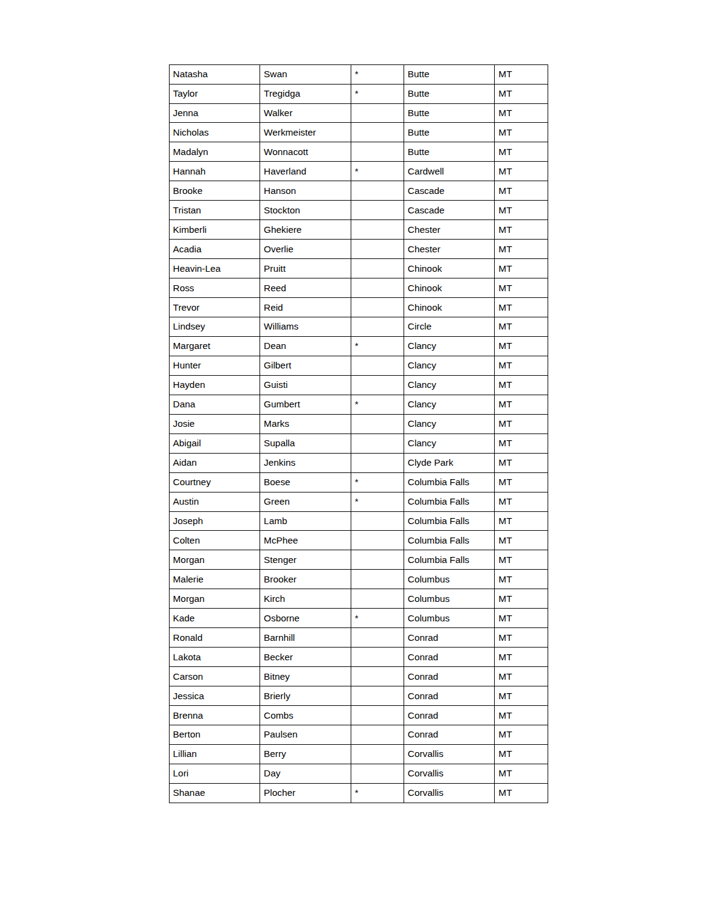| Natasha | Swan | * | Butte | MT |
| Taylor | Tregidga | * | Butte | MT |
| Jenna | Walker | | Butte | MT |
| Nicholas | Werkmeister | | Butte | MT |
| Madalyn | Wonnacott | | Butte | MT |
| Hannah | Haverland | * | Cardwell | MT |
| Brooke | Hanson | | Cascade | MT |
| Tristan | Stockton | | Cascade | MT |
| Kimberli | Ghekiere | | Chester | MT |
| Acadia | Overlie | | Chester | MT |
| Heavin-Lea | Pruitt | | Chinook | MT |
| Ross | Reed | | Chinook | MT |
| Trevor | Reid | | Chinook | MT |
| Lindsey | Williams | | Circle | MT |
| Margaret | Dean | * | Clancy | MT |
| Hunter | Gilbert | | Clancy | MT |
| Hayden | Guisti | | Clancy | MT |
| Dana | Gumbert | * | Clancy | MT |
| Josie | Marks | | Clancy | MT |
| Abigail | Supalla | | Clancy | MT |
| Aidan | Jenkins | | Clyde Park | MT |
| Courtney | Boese | * | Columbia Falls | MT |
| Austin | Green | * | Columbia Falls | MT |
| Joseph | Lamb | | Columbia Falls | MT |
| Colten | McPhee | | Columbia Falls | MT |
| Morgan | Stenger | | Columbia Falls | MT |
| Malerie | Brooker | | Columbus | MT |
| Morgan | Kirch | | Columbus | MT |
| Kade | Osborne | * | Columbus | MT |
| Ronald | Barnhill | | Conrad | MT |
| Lakota | Becker | | Conrad | MT |
| Carson | Bitney | | Conrad | MT |
| Jessica | Brierly | | Conrad | MT |
| Brenna | Combs | | Conrad | MT |
| Berton | Paulsen | | Conrad | MT |
| Lillian | Berry | | Corvallis | MT |
| Lori | Day | | Corvallis | MT |
| Shanae | Plocher | * | Corvallis | MT |